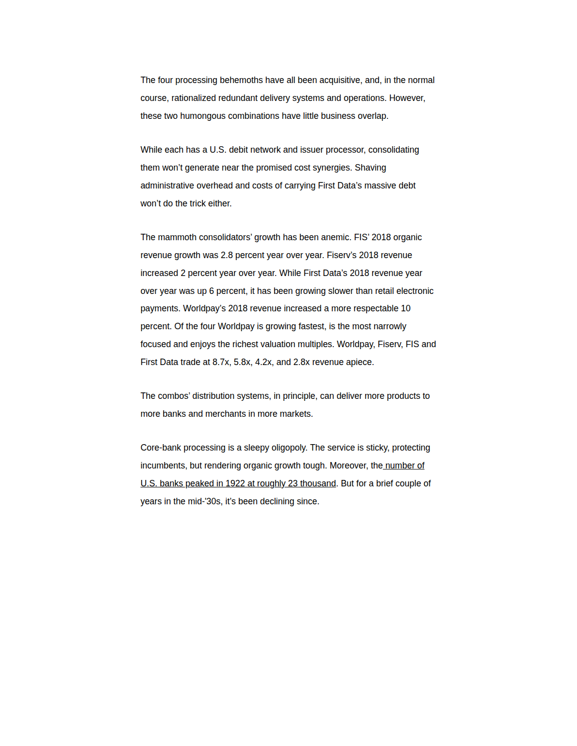The four processing behemoths have all been acquisitive, and, in the normal course, rationalized redundant delivery systems and operations. However, these two humongous combinations have little business overlap.
While each has a U.S. debit network and issuer processor, consolidating them won’t generate near the promised cost synergies. Shaving administrative overhead and costs of carrying First Data’s massive debt won’t do the trick either.
The mammoth consolidators’ growth has been anemic. FIS’ 2018 organic revenue growth was 2.8 percent year over year. Fiserv’s 2018 revenue increased 2 percent year over year. While First Data’s 2018 revenue year over year was up 6 percent, it has been growing slower than retail electronic payments. Worldpay’s 2018 revenue increased a more respectable 10 percent. Of the four Worldpay is growing fastest, is the most narrowly focused and enjoys the richest valuation multiples. Worldpay, Fiserv, FIS and First Data trade at 8.7x, 5.8x, 4.2x, and 2.8x revenue apiece.
The combos’ distribution systems, in principle, can deliver more products to more banks and merchants in more markets.
Core-bank processing is a sleepy oligopoly. The service is sticky, protecting incumbents, but rendering organic growth tough. Moreover, the number of U.S. banks peaked in 1922 at roughly 23 thousand. But for a brief couple of years in the mid-'30s, it’s been declining since.